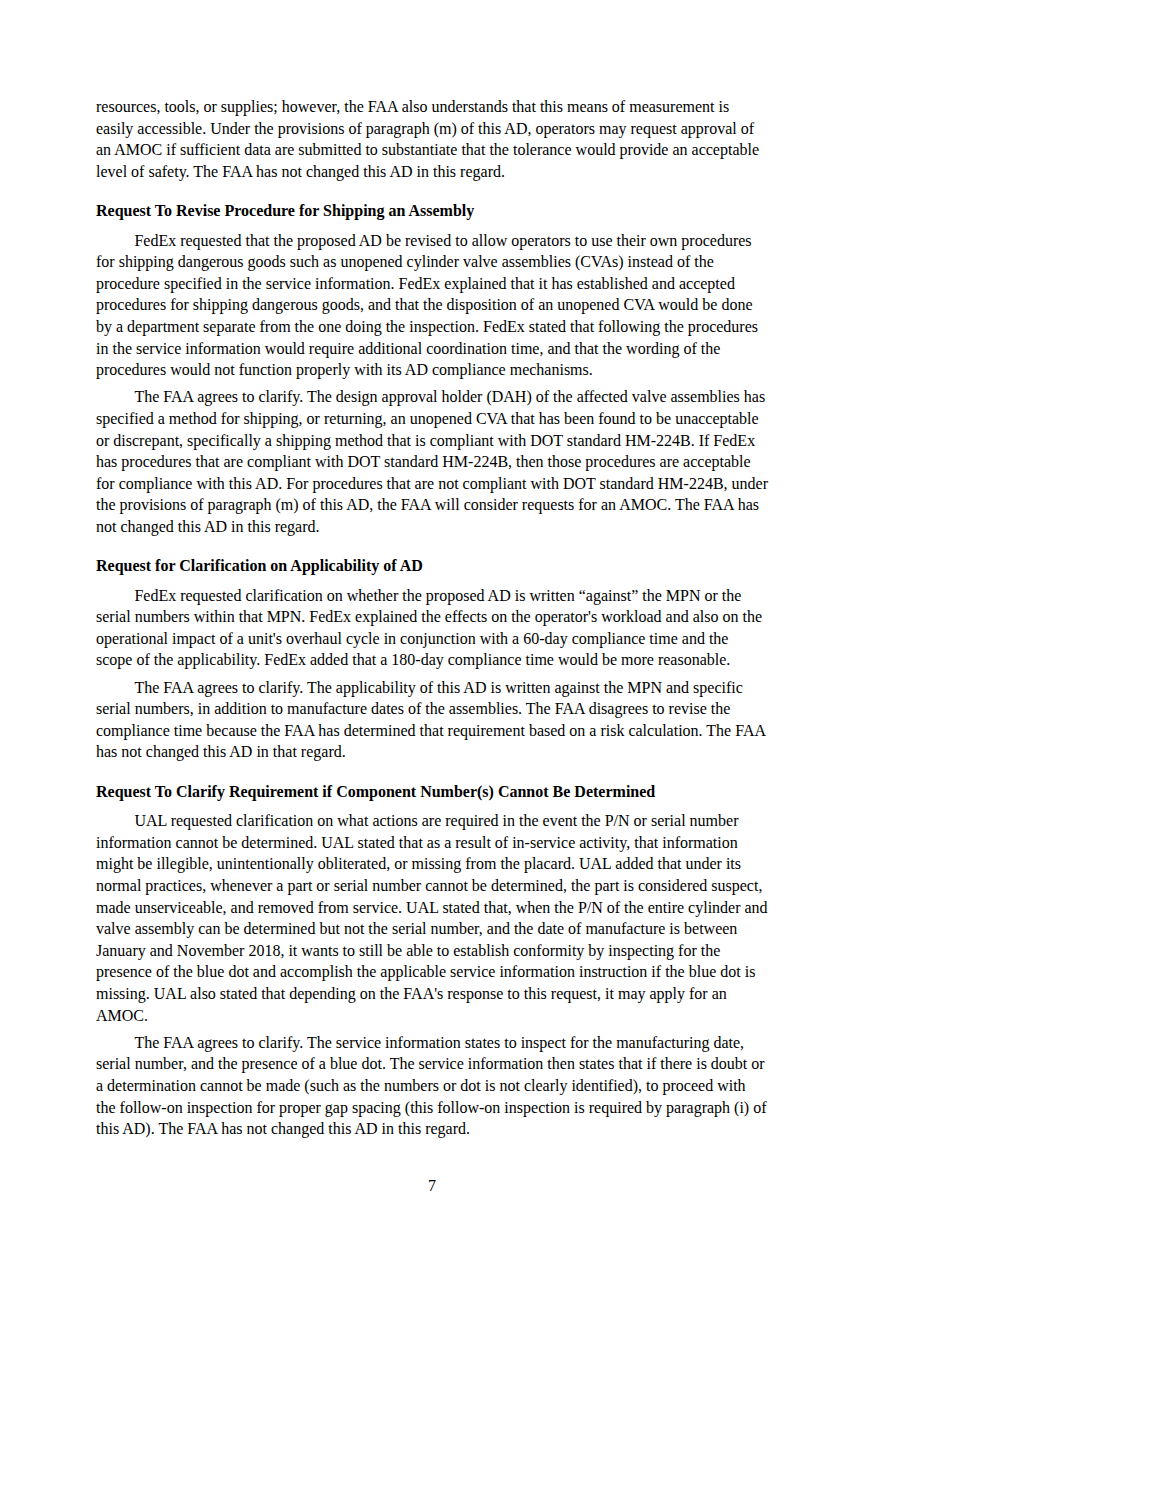resources, tools, or supplies; however, the FAA also understands that this means of measurement is easily accessible. Under the provisions of paragraph (m) of this AD, operators may request approval of an AMOC if sufficient data are submitted to substantiate that the tolerance would provide an acceptable level of safety. The FAA has not changed this AD in this regard.
Request To Revise Procedure for Shipping an Assembly
FedEx requested that the proposed AD be revised to allow operators to use their own procedures for shipping dangerous goods such as unopened cylinder valve assemblies (CVAs) instead of the procedure specified in the service information. FedEx explained that it has established and accepted procedures for shipping dangerous goods, and that the disposition of an unopened CVA would be done by a department separate from the one doing the inspection. FedEx stated that following the procedures in the service information would require additional coordination time, and that the wording of the procedures would not function properly with its AD compliance mechanisms.
The FAA agrees to clarify. The design approval holder (DAH) of the affected valve assemblies has specified a method for shipping, or returning, an unopened CVA that has been found to be unacceptable or discrepant, specifically a shipping method that is compliant with DOT standard HM-224B. If FedEx has procedures that are compliant with DOT standard HM-224B, then those procedures are acceptable for compliance with this AD. For procedures that are not compliant with DOT standard HM-224B, under the provisions of paragraph (m) of this AD, the FAA will consider requests for an AMOC. The FAA has not changed this AD in this regard.
Request for Clarification on Applicability of AD
FedEx requested clarification on whether the proposed AD is written “against” the MPN or the serial numbers within that MPN. FedEx explained the effects on the operator's workload and also on the operational impact of a unit's overhaul cycle in conjunction with a 60-day compliance time and the scope of the applicability. FedEx added that a 180-day compliance time would be more reasonable.
The FAA agrees to clarify. The applicability of this AD is written against the MPN and specific serial numbers, in addition to manufacture dates of the assemblies. The FAA disagrees to revise the compliance time because the FAA has determined that requirement based on a risk calculation. The FAA has not changed this AD in that regard.
Request To Clarify Requirement if Component Number(s) Cannot Be Determined
UAL requested clarification on what actions are required in the event the P/N or serial number information cannot be determined. UAL stated that as a result of in-service activity, that information might be illegible, unintentionally obliterated, or missing from the placard. UAL added that under its normal practices, whenever a part or serial number cannot be determined, the part is considered suspect, made unserviceable, and removed from service. UAL stated that, when the P/N of the entire cylinder and valve assembly can be determined but not the serial number, and the date of manufacture is between January and November 2018, it wants to still be able to establish conformity by inspecting for the presence of the blue dot and accomplish the applicable service information instruction if the blue dot is missing. UAL also stated that depending on the FAA's response to this request, it may apply for an AMOC.
The FAA agrees to clarify. The service information states to inspect for the manufacturing date, serial number, and the presence of a blue dot. The service information then states that if there is doubt or a determination cannot be made (such as the numbers or dot is not clearly identified), to proceed with the follow-on inspection for proper gap spacing (this follow-on inspection is required by paragraph (i) of this AD). The FAA has not changed this AD in this regard.
7